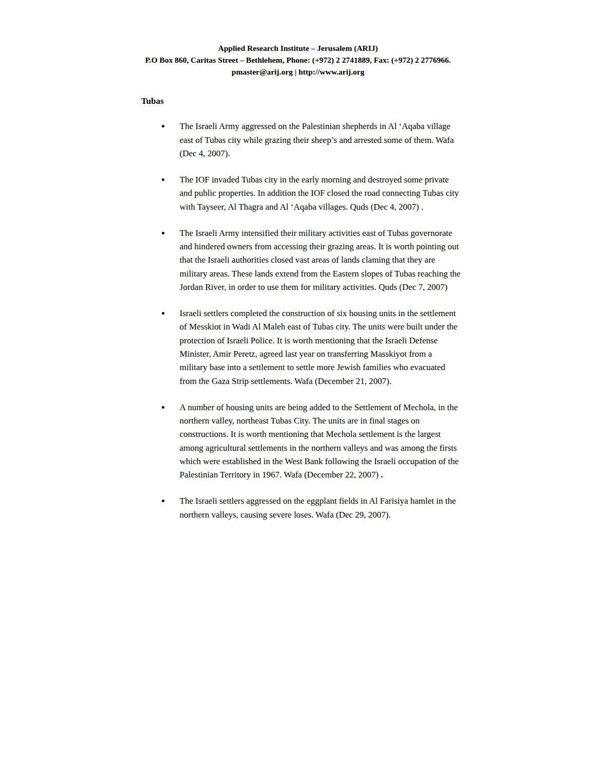Applied Research Institute – Jerusalem (ARIJ)
P.O Box 860, Caritas Street – Bethlehem, Phone: (+972) 2 2741889, Fax: (+972) 2 2776966.
pmaster@arij.org | http://www.arij.org
Tubas
The Israeli Army aggressed on the Palestinian shepherds in Al ʻAqaba village east of Tubas city while grazing their sheep’s and arrested some of them. Wafa (Dec 4, 2007).
The IOF invaded Tubas city in the early morning and destroyed some private and public properties. In addition the IOF closed the road connecting Tubas city with Tayseer, Al Thagra and Al ʻAqaba villages. Quds (Dec 4, 2007) .
The Israeli Army intensified their military activities east of Tubas governorate and hindered owners from accessing their grazing areas. It is worth pointing out that the Israeli authorities closed vast areas of lands claming that they are military areas. These lands extend from the Eastern slopes of Tubas reaching the Jordan River, in order to use them for military activities. Quds (Dec 7, 2007)
Israeli settlers completed the construction of six housing units in the settlement of Messkiot in Wadi Al Maleh east of Tubas city. The units were built under the protection of Israeli Police. It is worth mentioning that the Israeli Defense Minister, Amir Peretz, agreed last year on transferring Masskiyot from a military base into a settlement to settle more Jewish families who evacuated from the Gaza Strip settlements. Wafa (December 21, 2007).
A number of housing units are being added to the Settlement of Mechola, in the northern valley, northeast Tubas City. The units are in final stages on constructions. It is worth mentioning that Mechola settlement is the largest among agricultural settlements in the northern valleys and was among the firsts which were established in the West Bank following the Israeli occupation of the Palestinian Territory in 1967. Wafa (December 22, 2007) .
The Israeli settlers aggressed on the eggplant fields in Al Farisiya hamlet in the northern valleys, causing severe loses. Wafa (Dec 29, 2007).